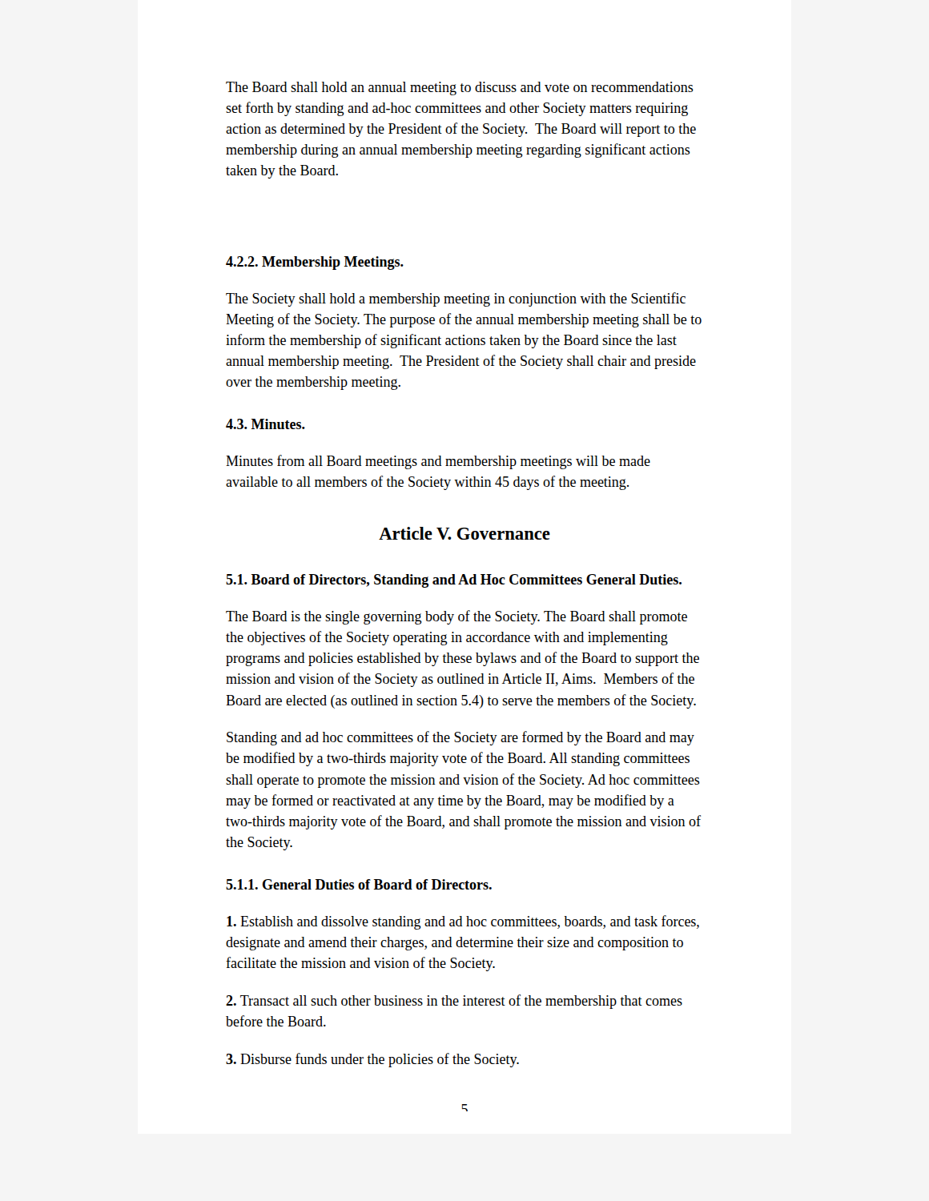The Board shall hold an annual meeting to discuss and vote on recommendations set forth by standing and ad-hoc committees and other Society matters requiring action as determined by the President of the Society. The Board will report to the membership during an annual membership meeting regarding significant actions taken by the Board.
4.2.2. Membership Meetings.
The Society shall hold a membership meeting in conjunction with the Scientific Meeting of the Society. The purpose of the annual membership meeting shall be to inform the membership of significant actions taken by the Board since the last annual membership meeting. The President of the Society shall chair and preside over the membership meeting.
4.3. Minutes.
Minutes from all Board meetings and membership meetings will be made available to all members of the Society within 45 days of the meeting.
Article V. Governance
5.1. Board of Directors, Standing and Ad Hoc Committees General Duties.
The Board is the single governing body of the Society. The Board shall promote the objectives of the Society operating in accordance with and implementing programs and policies established by these bylaws and of the Board to support the mission and vision of the Society as outlined in Article II, Aims. Members of the Board are elected (as outlined in section 5.4) to serve the members of the Society.
Standing and ad hoc committees of the Society are formed by the Board and may be modified by a two-thirds majority vote of the Board. All standing committees shall operate to promote the mission and vision of the Society. Ad hoc committees may be formed or reactivated at any time by the Board, may be modified by a two-thirds majority vote of the Board, and shall promote the mission and vision of the Society.
5.1.1. General Duties of Board of Directors.
1. Establish and dissolve standing and ad hoc committees, boards, and task forces, designate and amend their charges, and determine their size and composition to facilitate the mission and vision of the Society.
2. Transact all such other business in the interest of the membership that comes before the Board.
3. Disburse funds under the policies of the Society.
5